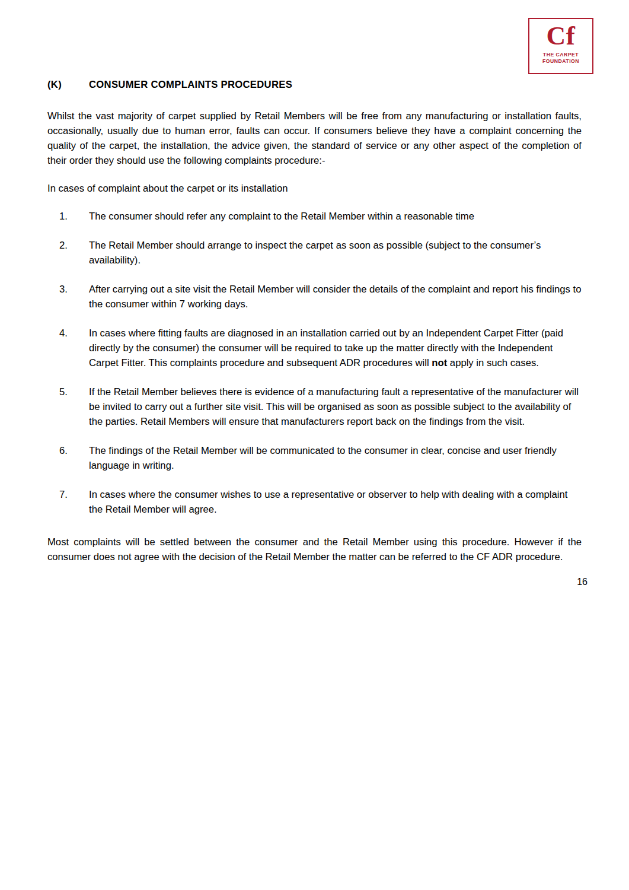Cf
THE CARPET
FOUNDATION
(K) CONSUMER COMPLAINTS PROCEDURES
Whilst the vast majority of carpet supplied by Retail Members will be free from any manufacturing or installation faults, occasionally, usually due to human error, faults can occur. If consumers believe they have a complaint concerning the quality of the carpet, the installation, the advice given, the standard of service or any other aspect of the completion of their order they should use the following complaints procedure:-
In cases of complaint about the carpet or its installation
The consumer should refer any complaint to the Retail Member within a reasonable time
The Retail Member should arrange to inspect the carpet as soon as possible (subject to the consumer’s availability).
After carrying out a site visit the Retail Member will consider the details of the complaint and report his findings to the consumer within 7 working days.
In cases where fitting faults are diagnosed in an installation carried out by an Independent Carpet Fitter (paid directly by the consumer) the consumer will be required to take up the matter directly with the Independent Carpet Fitter. This complaints procedure and subsequent ADR procedures will not apply in such cases.
If the Retail Member believes there is evidence of a manufacturing fault a representative of the manufacturer will be invited to carry out a further site visit. This will be organised as soon as possible subject to the availability of the parties. Retail Members will ensure that manufacturers report back on the findings from the visit.
The findings of the Retail Member will be communicated to the consumer in clear, concise and user friendly language in writing.
In cases where the consumer wishes to use a representative or observer to help with dealing with a complaint the Retail Member will agree.
Most complaints will be settled between the consumer and the Retail Member using this procedure. However if the consumer does not agree with the decision of the Retail Member the matter can be referred to the CF ADR procedure.
16